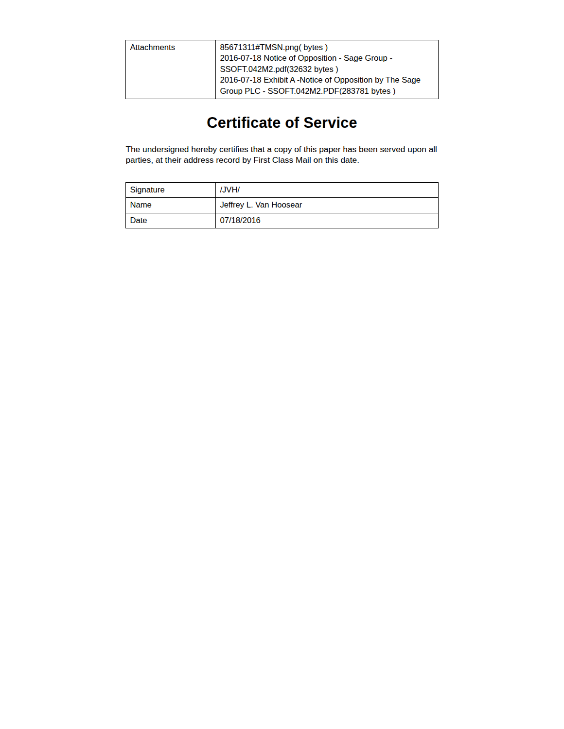| Attachments | 85671311#TMSN.png( bytes ) 2016-07-18 Notice of Opposition - Sage Group - SSOFT.042M2.pdf(32632 bytes ) 2016-07-18 Exhibit A -Notice of Opposition by The Sage Group PLC - SSOFT.042M2.PDF(283781 bytes ) |
Certificate of Service
The undersigned hereby certifies that a copy of this paper has been served upon all parties, at their address record by First Class Mail on this date.
| Signature | /JVH/ |
| Name | Jeffrey L. Van Hoosear |
| Date | 07/18/2016 |